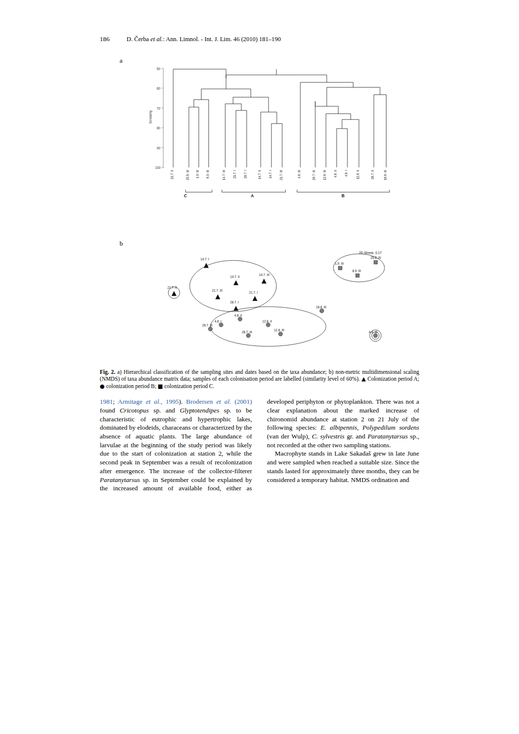186
D. Čerba et al.: Ann. Limnol. - Int. J. Lim. 46 (2010) 181–190
a
50 60 70 80 90 100 Similarity 21.7. II 25.8. III 1.9. III 8.9. III 14.7. III 21.7. I 28.7. I 14.7. II 14.7. I 21.7. III 4.8. III 28.7. III 12.8. III 4.8. II 4.8. I 12.8. II 28.7. II 18.8. III C A B
b
2D Stress: 0,17 14.7. I 14.7. II 14.7. III 21.7. III 21.7. I 28.7. I 21.7. II 4.8. II 4.8. I 12.8. II 28.7. III 28.7. III 12.8. III 18.8. III 4.8. III 25.8. III 1.9. III 8.9. III
Fig. 2. a) Hierarchical classification of the sampling sites and dates based on the taxa abundance; b) non-metric multidimensional scaling (NMDS) of taxa abundance matrix data; samples of each colonisation period are labelled (similarity level of 60%). ▲ Colonization period A; ● colonization period B; ■ colonization period C.
1981; Armitage et al., 1995). Brodersen et al. (2001) found Cricotopus sp. and Glyptotendipes sp. to be characteristic of eutrophic and hypertrophic lakes, dominated by elodeids, characeans or characterized by the absence of aquatic plants. The large abundance of larvulae at the beginning of the study period was likely due to the start of colonization at station 2, while the second peak in September was a result of recolonization after emergence. The increase of the collector-filterer Paratanytarsus sp. in September could be explained by the increased amount of available food, either as developed periphyton or phytoplankton. There was not a clear explanation about the marked increase of chironomid abundance at station 2 on 21 July of the following species: E. albipennis, Polypedilum sordens (van der Wulp), C. sylvestris gr. and Paratanytarsus sp., not recorded at the other two sampling stations.
Macrophyte stands in Lake Sakadaš grew in late June and were sampled when reached a suitable size. Since the stands lasted for approximately three months, they can be considered a temporary habitat. NMDS ordination and